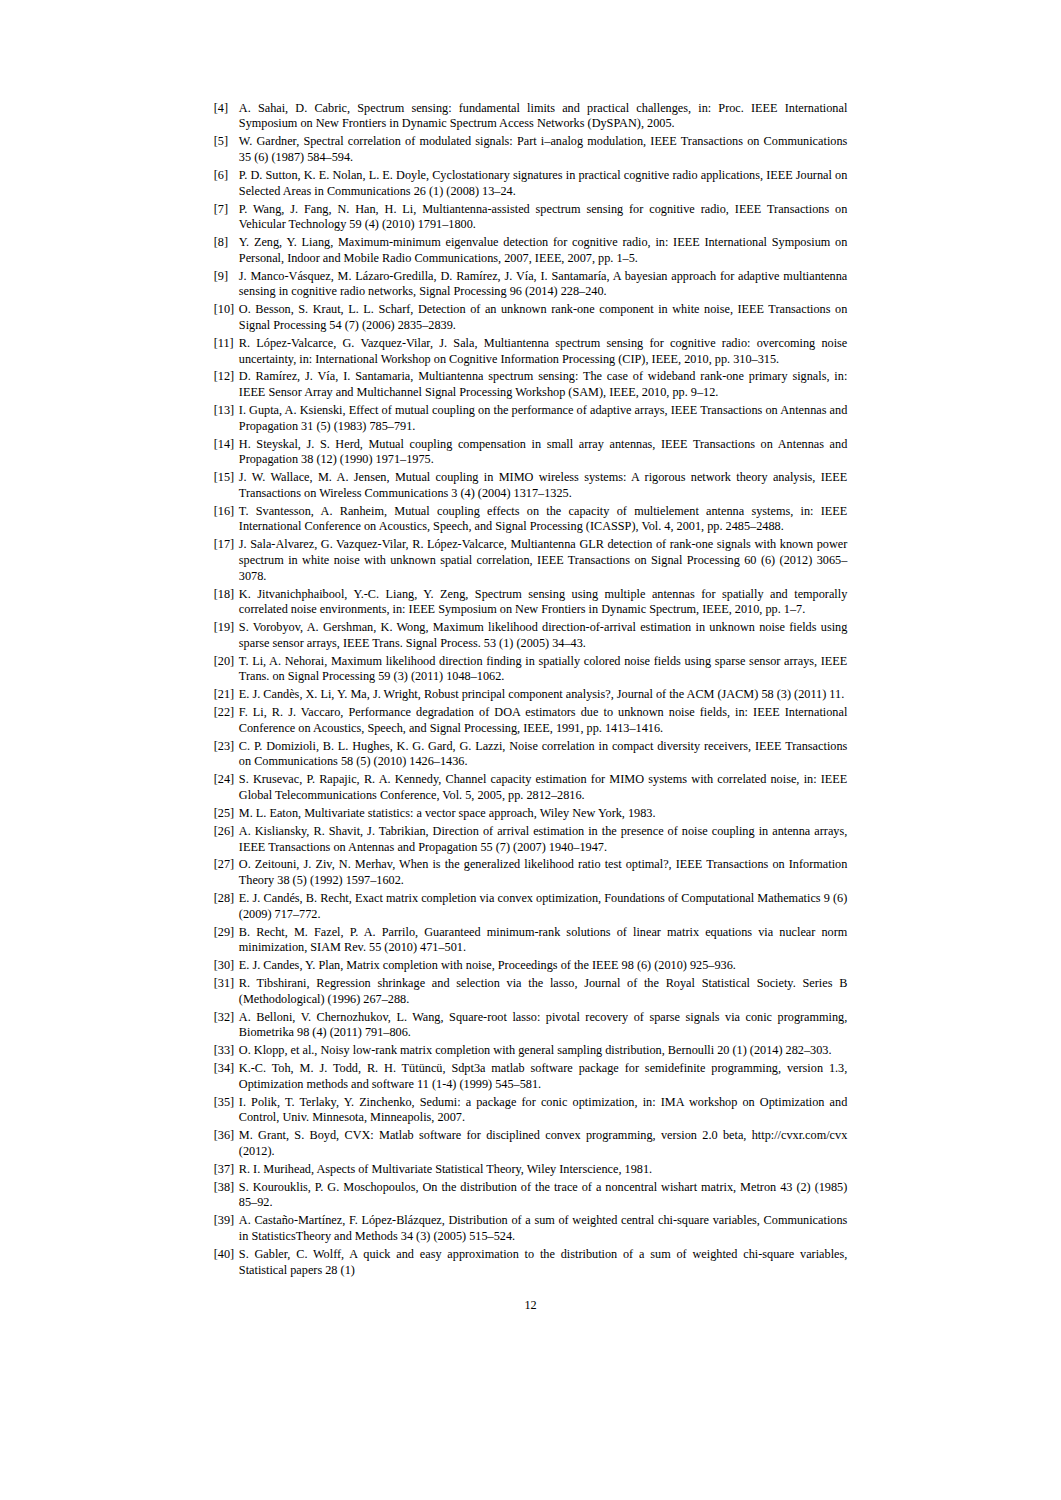[4] A. Sahai, D. Cabric, Spectrum sensing: fundamental limits and practical challenges, in: Proc. IEEE International Symposium on New Frontiers in Dynamic Spectrum Access Networks (DySPAN), 2005.
[5] W. Gardner, Spectral correlation of modulated signals: Part i–analog modulation, IEEE Transactions on Communications 35 (6) (1987) 584–594.
[6] P. D. Sutton, K. E. Nolan, L. E. Doyle, Cyclostationary signatures in practical cognitive radio applications, IEEE Journal on Selected Areas in Communications 26 (1) (2008) 13–24.
[7] P. Wang, J. Fang, N. Han, H. Li, Multiantenna-assisted spectrum sensing for cognitive radio, IEEE Transactions on Vehicular Technology 59 (4) (2010) 1791–1800.
[8] Y. Zeng, Y. Liang, Maximum-minimum eigenvalue detection for cognitive radio, in: IEEE International Symposium on Personal, Indoor and Mobile Radio Communications, 2007, IEEE, 2007, pp. 1–5.
[9] J. Manco-Vásquez, M. Lázaro-Gredilla, D. Ramírez, J. Vía, I. Santamaría, A bayesian approach for adaptive multiantenna sensing in cognitive radio networks, Signal Processing 96 (2014) 228–240.
[10] O. Besson, S. Kraut, L. L. Scharf, Detection of an unknown rank-one component in white noise, IEEE Transactions on Signal Processing 54 (7) (2006) 2835–2839.
[11] R. López-Valcarce, G. Vazquez-Vilar, J. Sala, Multiantenna spectrum sensing for cognitive radio: overcoming noise uncertainty, in: International Workshop on Cognitive Information Processing (CIP), IEEE, 2010, pp. 310–315.
[12] D. Ramírez, J. Vía, I. Santamaria, Multiantenna spectrum sensing: The case of wideband rank-one primary signals, in: IEEE Sensor Array and Multichannel Signal Processing Workshop (SAM), IEEE, 2010, pp. 9–12.
[13] I. Gupta, A. Ksienski, Effect of mutual coupling on the performance of adaptive arrays, IEEE Transactions on Antennas and Propagation 31 (5) (1983) 785–791.
[14] H. Steyskal, J. S. Herd, Mutual coupling compensation in small array antennas, IEEE Transactions on Antennas and Propagation 38 (12) (1990) 1971–1975.
[15] J. W. Wallace, M. A. Jensen, Mutual coupling in MIMO wireless systems: A rigorous network theory analysis, IEEE Transactions on Wireless Communications 3 (4) (2004) 1317–1325.
[16] T. Svantesson, A. Ranheim, Mutual coupling effects on the capacity of multielement antenna systems, in: IEEE International Conference on Acoustics, Speech, and Signal Processing (ICASSP), Vol. 4, 2001, pp. 2485–2488.
[17] J. Sala-Alvarez, G. Vazquez-Vilar, R. López-Valcarce, Multiantenna GLR detection of rank-one signals with known power spectrum in white noise with unknown spatial correlation, IEEE Transactions on Signal Processing 60 (6) (2012) 3065–3078.
[18] K. Jitvanichphaibool, Y.-C. Liang, Y. Zeng, Spectrum sensing using multiple antennas for spatially and temporally correlated noise environments, in: IEEE Symposium on New Frontiers in Dynamic Spectrum, IEEE, 2010, pp. 1–7.
[19] S. Vorobyov, A. Gershman, K. Wong, Maximum likelihood direction-of-arrival estimation in unknown noise fields using sparse sensor arrays, IEEE Trans. Signal Process. 53 (1) (2005) 34–43.
[20] T. Li, A. Nehorai, Maximum likelihood direction finding in spatially colored noise fields using sparse sensor arrays, IEEE Trans. on Signal Processing 59 (3) (2011) 1048–1062.
[21] E. J. Candès, X. Li, Y. Ma, J. Wright, Robust principal component analysis?, Journal of the ACM (JACM) 58 (3) (2011) 11.
[22] F. Li, R. J. Vaccaro, Performance degradation of DOA estimators due to unknown noise fields, in: IEEE International Conference on Acoustics, Speech, and Signal Processing, IEEE, 1991, pp. 1413–1416.
[23] C. P. Domizioli, B. L. Hughes, K. G. Gard, G. Lazzi, Noise correlation in compact diversity receivers, IEEE Transactions on Communications 58 (5) (2010) 1426–1436.
[24] S. Krusevac, P. Rapajic, R. A. Kennedy, Channel capacity estimation for MIMO systems with correlated noise, in: IEEE Global Telecommunications Conference, Vol. 5, 2005, pp. 2812–2816.
[25] M. L. Eaton, Multivariate statistics: a vector space approach, Wiley New York, 1983.
[26] A. Kisliansky, R. Shavit, J. Tabrikian, Direction of arrival estimation in the presence of noise coupling in antenna arrays, IEEE Transactions on Antennas and Propagation 55 (7) (2007) 1940–1947.
[27] O. Zeitouni, J. Ziv, N. Merhav, When is the generalized likelihood ratio test optimal?, IEEE Transactions on Information Theory 38 (5) (1992) 1597–1602.
[28] E. J. Candés, B. Recht, Exact matrix completion via convex optimization, Foundations of Computational Mathematics 9 (6) (2009) 717–772.
[29] B. Recht, M. Fazel, P. A. Parrilo, Guaranteed minimum-rank solutions of linear matrix equations via nuclear norm minimization, SIAM Rev. 55 (2010) 471–501.
[30] E. J. Candes, Y. Plan, Matrix completion with noise, Proceedings of the IEEE 98 (6) (2010) 925–936.
[31] R. Tibshirani, Regression shrinkage and selection via the lasso, Journal of the Royal Statistical Society. Series B (Methodological) (1996) 267–288.
[32] A. Belloni, V. Chernozhukov, L. Wang, Square-root lasso: pivotal recovery of sparse signals via conic programming, Biometrika 98 (4) (2011) 791–806.
[33] O. Klopp, et al., Noisy low-rank matrix completion with general sampling distribution, Bernoulli 20 (1) (2014) 282–303.
[34] K.-C. Toh, M. J. Todd, R. H. Tütüncü, Sdpt3a matlab software package for semidefinite programming, version 1.3, Optimization methods and software 11 (1-4) (1999) 545–581.
[35] I. Polik, T. Terlaky, Y. Zinchenko, Sedumi: a package for conic optimization, in: IMA workshop on Optimization and Control, Univ. Minnesota, Minneapolis, 2007.
[36] M. Grant, S. Boyd, CVX: Matlab software for disciplined convex programming, version 2.0 beta, http://cvxr.com/cvx (2012).
[37] R. I. Murihead, Aspects of Multivariate Statistical Theory, Wiley Interscience, 1981.
[38] S. Kourouklis, P. G. Moschopoulos, On the distribution of the trace of a noncentral wishart matrix, Metron 43 (2) (1985) 85–92.
[39] A. Castaño-Martínez, F. López-Blázquez, Distribution of a sum of weighted central chi-square variables, Communications in StatisticsTheory and Methods 34 (3) (2005) 515–524.
[40] S. Gabler, C. Wolff, A quick and easy approximation to the distribution of a sum of weighted chi-square variables, Statistical papers 28 (1)
12